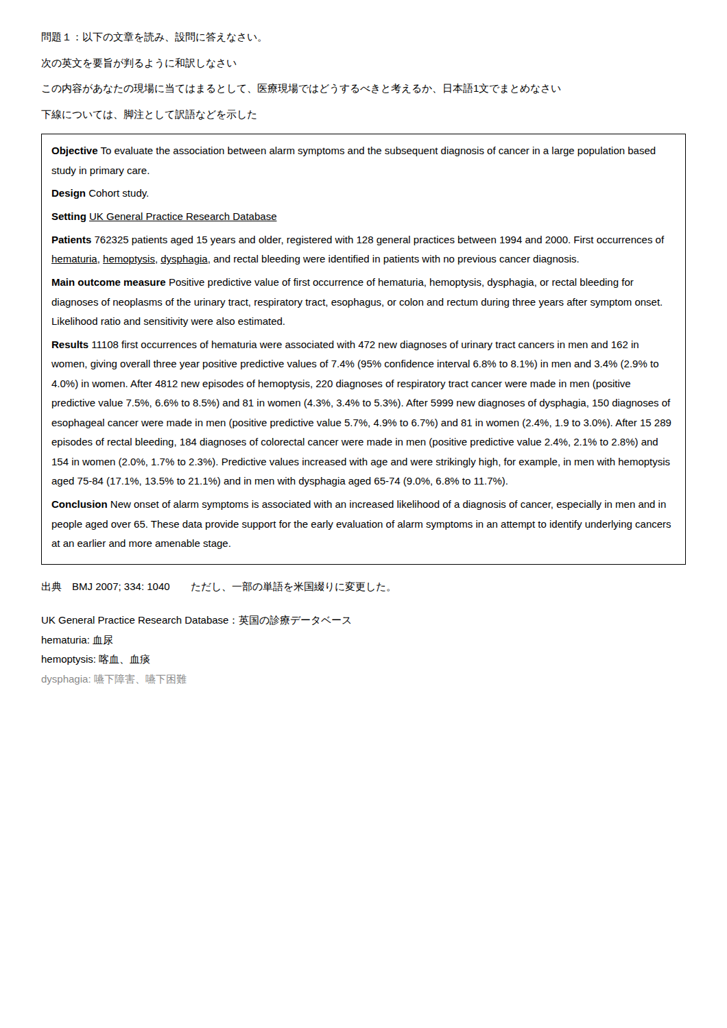問題１：以下の文章を読み、設問に答えなさい。
次の英文を要旨が判るように和訳しなさい
この内容があなたの現場に当てはまるとして、医療現場ではどうするべきと考えるか、日本語1文でまとめなさい
下線については、脚注として訳語などを示した
Objective To evaluate the association between alarm symptoms and the subsequent diagnosis of cancer in a large population based study in primary care.
Design Cohort study.
Setting UK General Practice Research Database
Patients 762325 patients aged 15 years and older, registered with 128 general practices between 1994 and 2000. First occurrences of hematuria, hemoptysis, dysphagia, and rectal bleeding were identified in patients with no previous cancer diagnosis.
Main outcome measure Positive predictive value of first occurrence of hematuria, hemoptysis, dysphagia, or rectal bleeding for diagnoses of neoplasms of the urinary tract, respiratory tract, esophagus, or colon and rectum during three years after symptom onset. Likelihood ratio and sensitivity were also estimated.
Results 11108 first occurrences of hematuria were associated with 472 new diagnoses of urinary tract cancers in men and 162 in women, giving overall three year positive predictive values of 7.4% (95% confidence interval 6.8% to 8.1%) in men and 3.4% (2.9% to 4.0%) in women. After 4812 new episodes of hemoptysis, 220 diagnoses of respiratory tract cancer were made in men (positive predictive value 7.5%, 6.6% to 8.5%) and 81 in women (4.3%, 3.4% to 5.3%). After 5999 new diagnoses of dysphagia, 150 diagnoses of esophageal cancer were made in men (positive predictive value 5.7%, 4.9% to 6.7%) and 81 in women (2.4%, 1.9 to 3.0%). After 15 289 episodes of rectal bleeding, 184 diagnoses of colorectal cancer were made in men (positive predictive value 2.4%, 2.1% to 2.8%) and 154 in women (2.0%, 1.7% to 2.3%). Predictive values increased with age and were strikingly high, for example, in men with hemoptysis aged 75-84 (17.1%, 13.5% to 21.1%) and in men with dysphagia aged 65-74 (9.0%, 6.8% to 11.7%).
Conclusion New onset of alarm symptoms is associated with an increased likelihood of a diagnosis of cancer, especially in men and in people aged over 65. These data provide support for the early evaluation of alarm symptoms in an attempt to identify underlying cancers at an earlier and more amenable stage.
出典　BMJ 2007; 334: 1040　　ただし、一部の単語を米国綴りに変更した。
UK General Practice Research Database：英国の診療データベース
hematuria: 血尿
hemoptysis: 喀血、血痰
dysphagia: 嚥下障害、嚥下困難